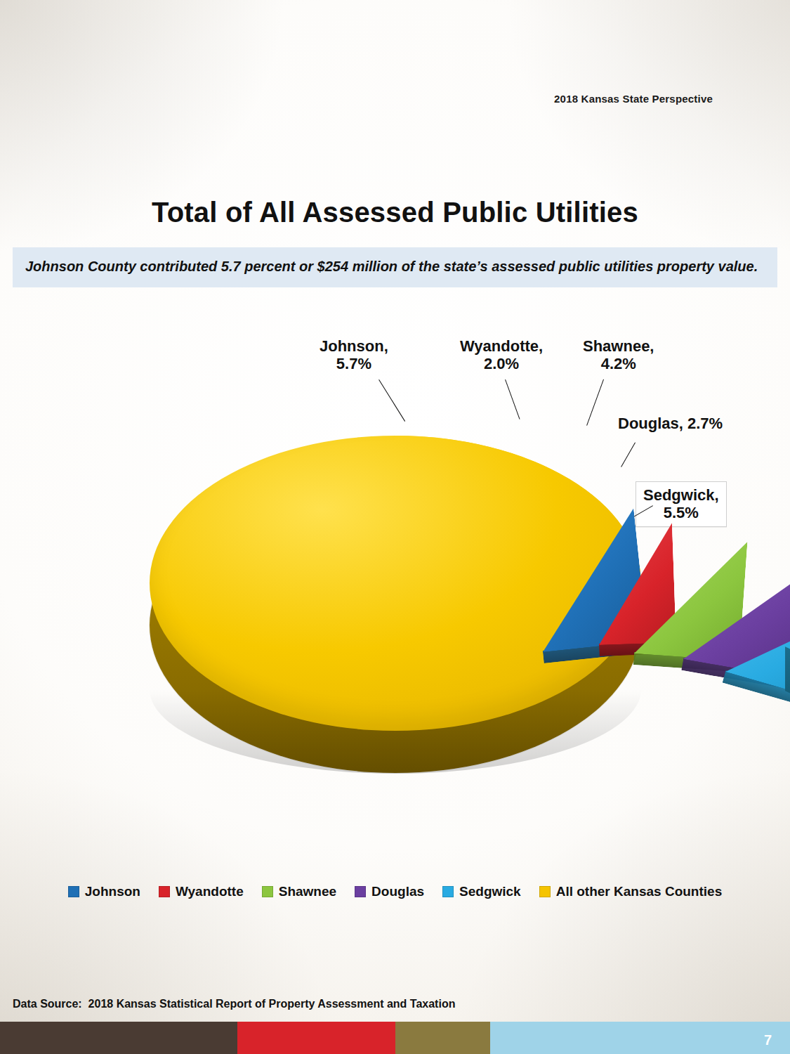2018 Kansas State Perspective
Total of All Assessed Public Utilities
Johnson County contributed 5.7 percent or $254 million of the state’s assessed public utilities property value.
Johnson,
5.7%
Wyandotte,
2.0%
Shawnee,
4.2%
Douglas, 2.7%
Sedgwick,
5.5%
All other Kansas
Counties, 79.8%
Johnson
Wyandotte
Shawnee
Douglas
Sedgwick
All other Kansas Counties
Data Source: 2018 Kansas Statistical Report of Property Assessment and Taxation
7